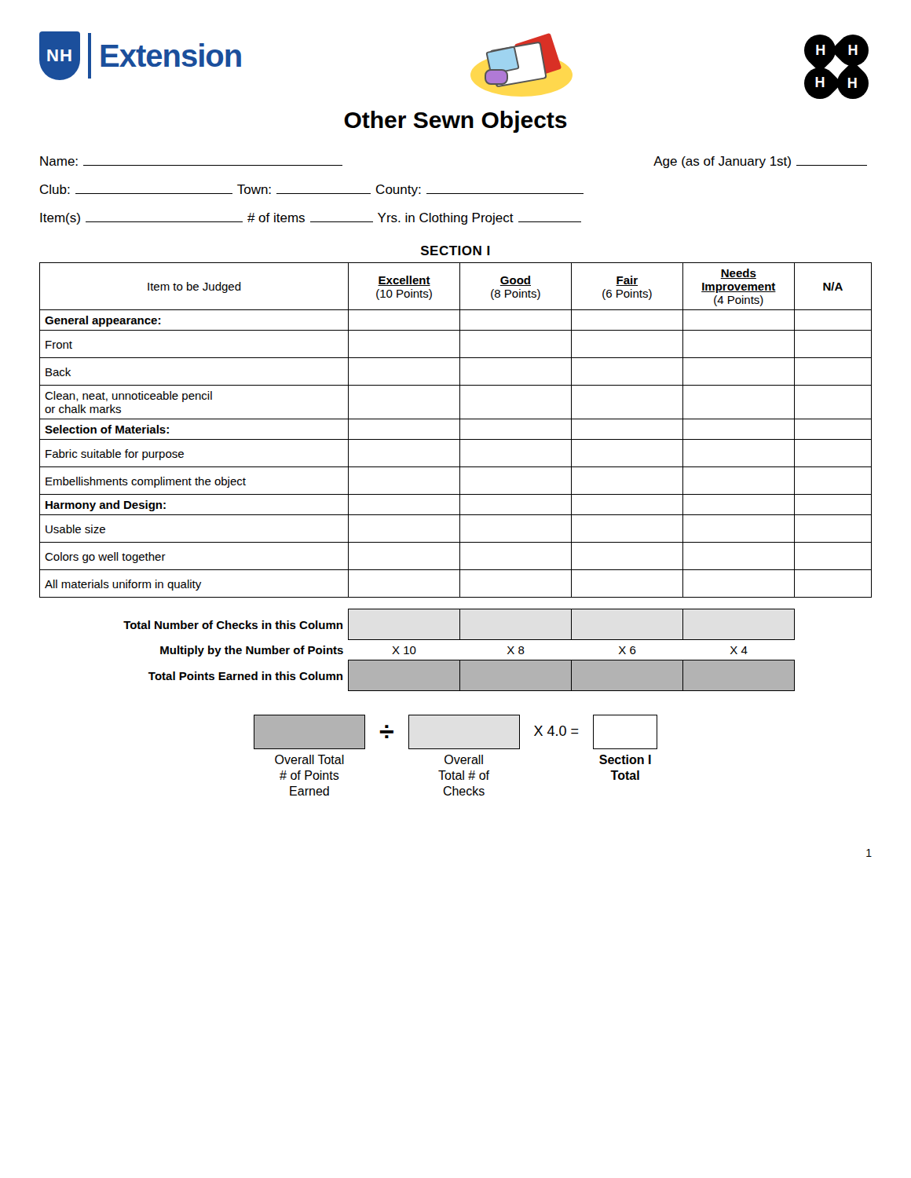NH
Extension
H
H
H
H
Other Sewn Objects
Name: Age (as of January 1st)
Club: Town: County:
Item(s) # of items Yrs. in Clothing Project
SECTION I
| Item to be Judged | Excellent (10 Points) | Good (8 Points) | Fair (6 Points) | Needs Improvement (4 Points) | N/A |
| --- | --- | --- | --- | --- | --- |
| General appearance: | | | | | |
| Front | | | | | |
| Back | | | | | |
| Clean, neat, unnoticeable pencil or chalk marks | | | | | |
| Selection of Materials: | | | | | |
| Fabric suitable for purpose | | | | | |
| Embellishments compliment the object | | | | | |
| Harmony and Design: | | | | | |
| Usable size | | | | | |
| Colors go well together | | | | | |
| All materials uniform in quality | | | | | |
| Total Number of Checks in this Column | | | | | |
| Multiply by the Number of Points | X 10 | X 8 | X 6 | X 4 | |
| Total Points Earned in this Column | | | | | |
Overall Total
# of Points
Earned
÷
Overall
Total # of
Checks
X 4.0 =
Section I
Total
1